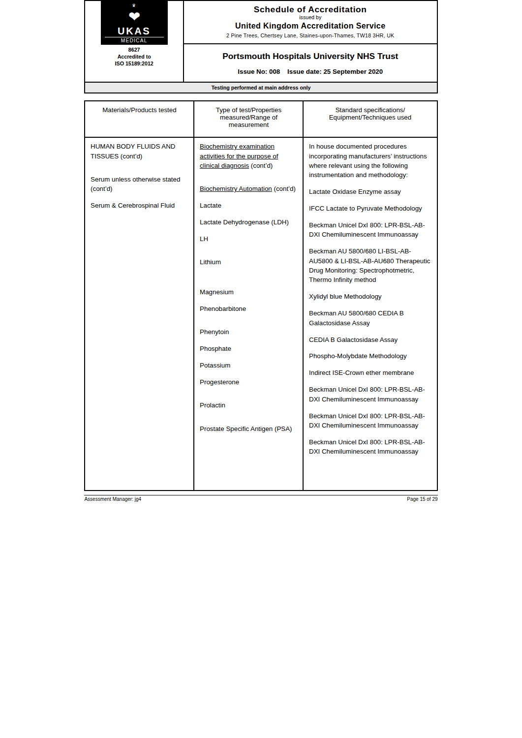| ♛ ❤ UKAS MEDICAL 8627 Accredited to ISO 15189:2012 | Schedule of Accreditation issued by United Kingdom Accreditation Service 2 Pine Trees, Chertsey Lane, Staines-upon-Thames, TW18 3HR, UK Portsmouth Hospitals University NHS Trust Issue No: 008 Issue date: 25 September 2020 |
Testing performed at main address only
| Materials/Products tested | Type of test/Properties measured/Range of measurement | Standard specifications/ Equipment/Techniques used |
| --- | --- | --- |
| HUMAN BODY FLUIDS AND TISSUES (cont’d) Serum unless otherwise stated (cont’d) Serum & Cerebrospinal Fluid | Biochemistry examination activities for the purpose of clinical diagnosis (cont’d) Biochemistry Automation (cont’d) Lactate Lactate Dehydrogenase (LDH) LH Lithium Magnesium Phenobarbitone Phenytoin Phosphate Potassium Progesterone Prolactin Prostate Specific Antigen (PSA) | In house documented procedures incorporating manufacturers’ instructions where relevant using the following instrumentation and methodology: Lactate Oxidase Enzyme assay IFCC Lactate to Pyruvate Methodology Beckman Unicel DxI 800: LPR-BSL-AB-DXI Chemiluminescent Immunoassay Beckman AU 5800/680 LI-BSL-AB-AU5800 & LI-BSL-AB-AU680 Therapeutic Drug Monitoring: Spectrophotmetric, Thermo Infinity method Xylidyl blue Methodology Beckman AU 5800/680 CEDIA B Galactosidase Assay CEDIA B Galactosidase Assay Phospho-Molybdate Methodology Indirect ISE-Crown ether membrane Beckman Unicel DxI 800: LPR-BSL-AB-DXI Chemiluminescent Immunoassay Beckman Unicel DxI 800: LPR-BSL-AB-DXI Chemiluminescent Immunoassay Beckman Unicel DxI 800: LPR-BSL-AB-DXI Chemiluminescent Immunoassay |
Assessment Manager: jg4 Page 15 of 29